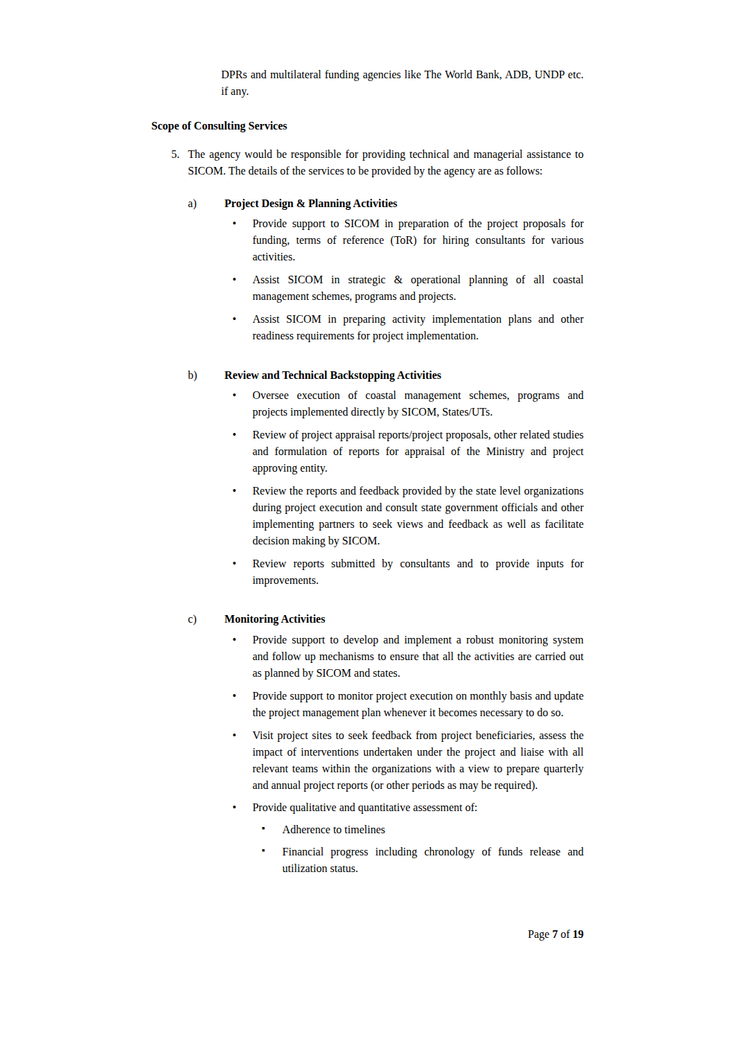DPRs and multilateral funding agencies like The World Bank, ADB, UNDP etc. if any.
Scope of Consulting Services
5.
The agency would be responsible for providing technical and managerial assistance to SICOM. The details of the services to be provided by the agency are as follows:
a)
Project Design & Planning Activities
Provide support to SICOM in preparation of the project proposals for funding, terms of reference (ToR) for hiring consultants for various activities.
Assist SICOM in strategic & operational planning of all coastal management schemes, programs and projects.
Assist SICOM in preparing activity implementation plans and other readiness requirements for project implementation.
b)
Review and Technical Backstopping Activities
Oversee execution of coastal management schemes, programs and projects implemented directly by SICOM, States/UTs.
Review of project appraisal reports/project proposals, other related studies and formulation of reports for appraisal of the Ministry and project approving entity.
Review the reports and feedback provided by the state level organizations during project execution and consult state government officials and other implementing partners to seek views and feedback as well as facilitate decision making by SICOM.
Review reports submitted by consultants and to provide inputs for improvements.
c)
Monitoring Activities
Provide support to develop and implement a robust monitoring system and follow up mechanisms to ensure that all the activities are carried out as planned by SICOM and states.
Provide support to monitor project execution on monthly basis and update the project management plan whenever it becomes necessary to do so.
Visit project sites to seek feedback from project beneficiaries, assess the impact of interventions undertaken under the project and liaise with all relevant teams within the organizations with a view to prepare quarterly and annual project reports (or other periods as may be required).
Provide qualitative and quantitative assessment of:
Adherence to timelines
Financial progress including chronology of funds release and utilization status.
Page 7 of 19